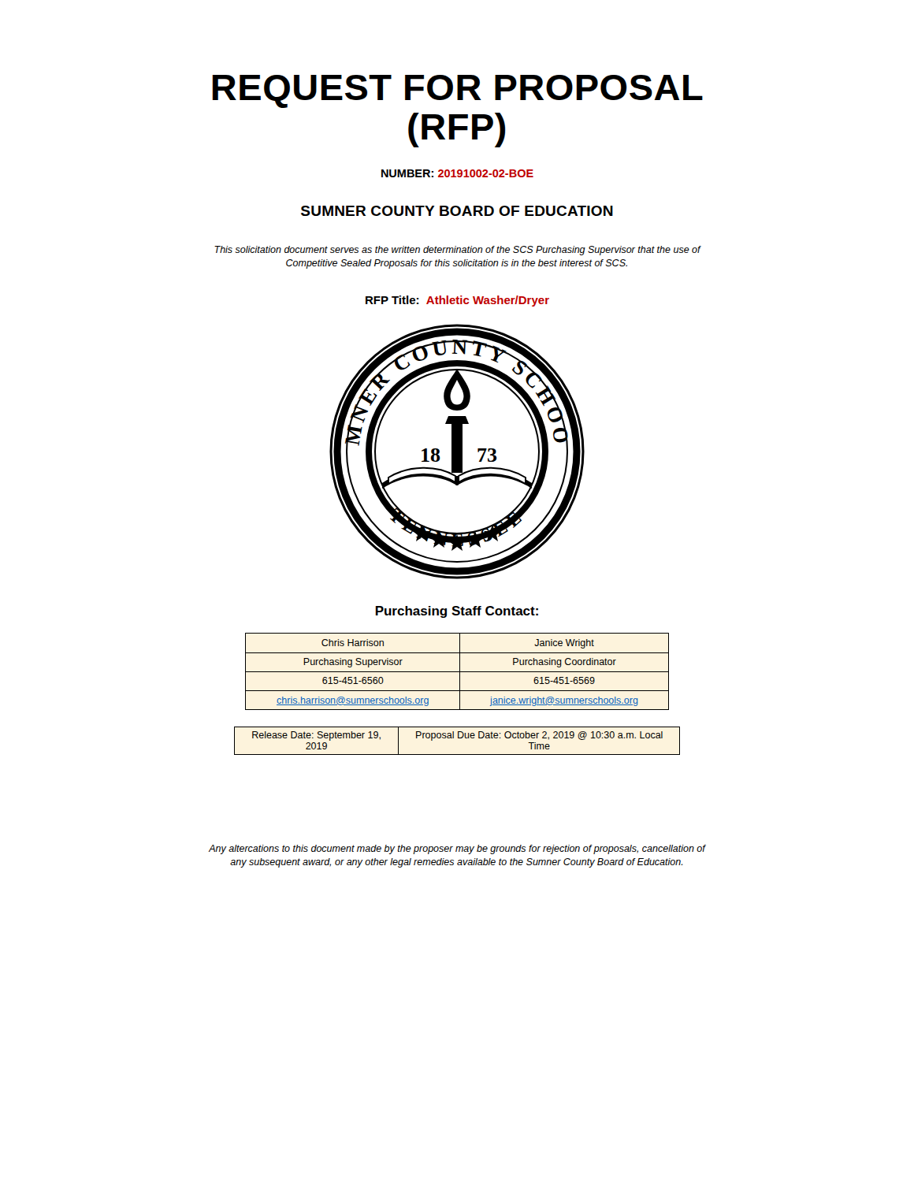REQUEST FOR PROPOSAL (RFP)
NUMBER: 20191002-02-BOE
SUMNER COUNTY BOARD OF EDUCATION
This solicitation document serves as the written determination of the SCS Purchasing Supervisor that the use of Competitive Sealed Proposals for this solicitation is in the best interest of SCS.
RFP Title: Athletic Washer/Dryer
SUMNER COUNTY SCHOOLS TENNESSEE 18 73
Purchasing Staff Contact:
| Chris Harrison | Janice Wright |
| Purchasing Supervisor | Purchasing Coordinator |
| 615-451-6560 | 615-451-6569 |
| chris.harrison@sumnerschools.org | janice.wright@sumnerschools.org |
| Release Date: September 19, 2019 | Proposal Due Date: October 2, 2019 @ 10:30 a.m. Local Time |
Any altercations to this document made by the proposer may be grounds for rejection of proposals, cancellation of any subsequent award, or any other legal remedies available to the Sumner County Board of Education.